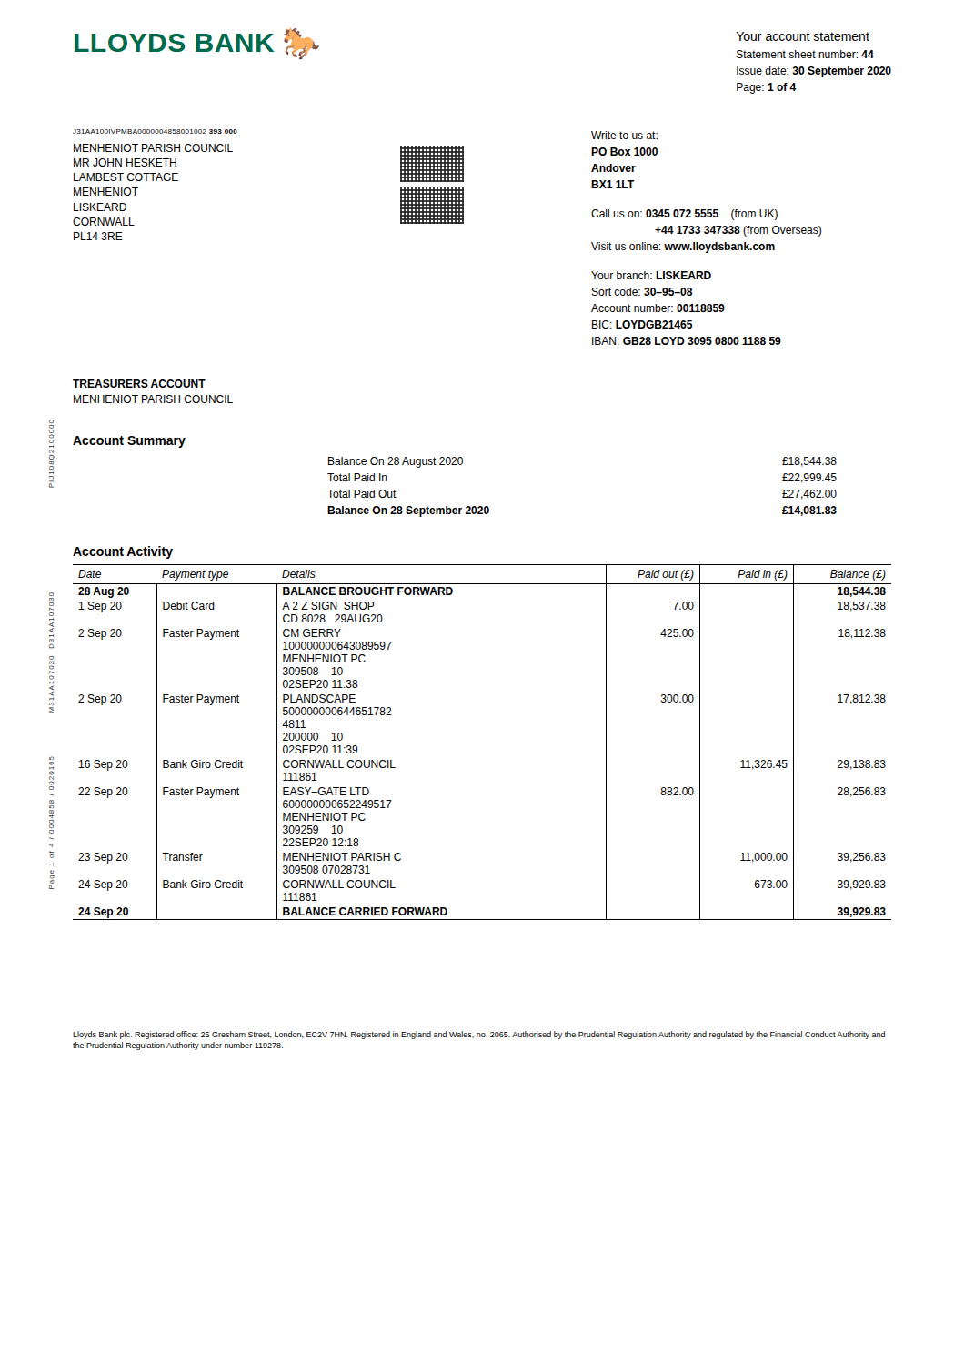PIJ108Q2100000
M31AA107030 D31AA107030
Page 1 of 4 / 0004858 / 0020165
LLOYDS BANK 🐎
Your account statement
Statement sheet number: 44
Issue date: 30 September 2020
Page: 1 of 4
J31AA100IVPMBA0000004858001002 393 000
MENHENIOT PARISH COUNCIL
MR JOHN HESKETH
LAMBEST COTTAGE
MENHENIOT
LISKEARD
CORNWALL
PL14 3RE
Write to us at:
PO Box 1000
Andover
BX1 1LT
Call us on: 0345 072 5555 (from UK)
+44 1733 347338 (from Overseas)
Visit us online: www.lloydsbank.com
Your branch: LISKEARD
Sort code: 30–95–08
Account number: 00118859
BIC: LOYDGB21465
IBAN: GB28 LOYD 3095 0800 1188 59
TREASURERS ACCOUNT
MENHENIOT PARISH COUNCIL
Account Summary
| Balance On 28 August 2020 | £18,544.38 |
| Total Paid In | £22,999.45 |
| Total Paid Out | £27,462.00 |
| Balance On 28 September 2020 | £14,081.83 |
Account Activity
| Date | Payment type | Details | Paid out (£) | Paid in (£) | Balance (£) |
| --- | --- | --- | --- | --- | --- |
| 28 Aug 20 | | BALANCE BROUGHT FORWARD | | | 18,544.38 |
| 1 Sep 20 | Debit Card | A 2 Z SIGN SHOP CD 8028 29AUG20 | 7.00 | | 18,537.38 |
| 2 Sep 20 | Faster Payment | CM GERRY 100000000643089597 MENHENIOT PC 309508 10 02SEP20 11:38 | 425.00 | | 18,112.38 |
| 2 Sep 20 | Faster Payment | PLANDSCAPE 500000000644651782 4811 200000 10 02SEP20 11:39 | 300.00 | | 17,812.38 |
| 16 Sep 20 | Bank Giro Credit | CORNWALL COUNCIL 111861 | | 11,326.45 | 29,138.83 |
| 22 Sep 20 | Faster Payment | EASY–GATE LTD 600000000652249517 MENHENIOT PC 309259 10 22SEP20 12:18 | 882.00 | | 28,256.83 |
| 23 Sep 20 | Transfer | MENHENIOT PARISH C 309508 07028731 | | 11,000.00 | 39,256.83 |
| 24 Sep 20 | Bank Giro Credit | CORNWALL COUNCIL 111861 | | 673.00 | 39,929.83 |
| 24 Sep 20 | | BALANCE CARRIED FORWARD | | | 39,929.83 |
Lloyds Bank plc. Registered office: 25 Gresham Street, London, EC2V 7HN. Registered in England and Wales, no. 2065. Authorised by the Prudential Regulation Authority and regulated by the Financial Conduct Authority and the Prudential Regulation Authority under number 119278.